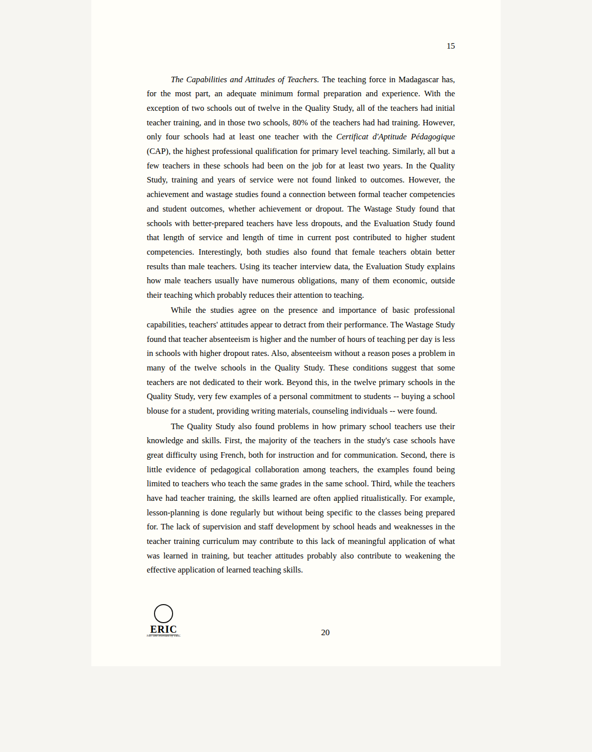15
The Capabilities and Attitudes of Teachers. The teaching force in Madagascar has, for the most part, an adequate minimum formal preparation and experience. With the exception of two schools out of twelve in the Quality Study, all of the teachers had initial teacher training, and in those two schools, 80% of the teachers had had training. However, only four schools had at least one teacher with the Certificat d'Aptitude Pédagogique (CAP), the highest professional qualification for primary level teaching. Similarly, all but a few teachers in these schools had been on the job for at least two years. In the Quality Study, training and years of service were not found linked to outcomes. However, the achievement and wastage studies found a connection between formal teacher competencies and student outcomes, whether achievement or dropout. The Wastage Study found that schools with better-prepared teachers have less dropouts, and the Evaluation Study found that length of service and length of time in current post contributed to higher student competencies. Interestingly, both studies also found that female teachers obtain better results than male teachers. Using its teacher interview data, the Evaluation Study explains how male teachers usually have numerous obligations, many of them economic, outside their teaching which probably reduces their attention to teaching.
While the studies agree on the presence and importance of basic professional capabilities, teachers' attitudes appear to detract from their performance. The Wastage Study found that teacher absenteeism is higher and the number of hours of teaching per day is less in schools with higher dropout rates. Also, absenteeism without a reason poses a problem in many of the twelve schools in the Quality Study. These conditions suggest that some teachers are not dedicated to their work. Beyond this, in the twelve primary schools in the Quality Study, very few examples of a personal commitment to students -- buying a school blouse for a student, providing writing materials, counseling individuals -- were found.
The Quality Study also found problems in how primary school teachers use their knowledge and skills. First, the majority of the teachers in the study's case schools have great difficulty using French, both for instruction and for communication. Second, there is little evidence of pedagogical collaboration among teachers, the examples found being limited to teachers who teach the same grades in the same school. Third, while the teachers have had teacher training, the skills learned are often applied ritualistically. For example, lesson-planning is done regularly but without being specific to the classes being prepared for. The lack of supervision and staff development by school heads and weaknesses in the teacher training curriculum may contribute to this lack of meaningful application of what was learned in training, but teacher attitudes probably also contribute to weakening the effective application of learned teaching skills.
ERIC
Full Text Provided by ERIC
20